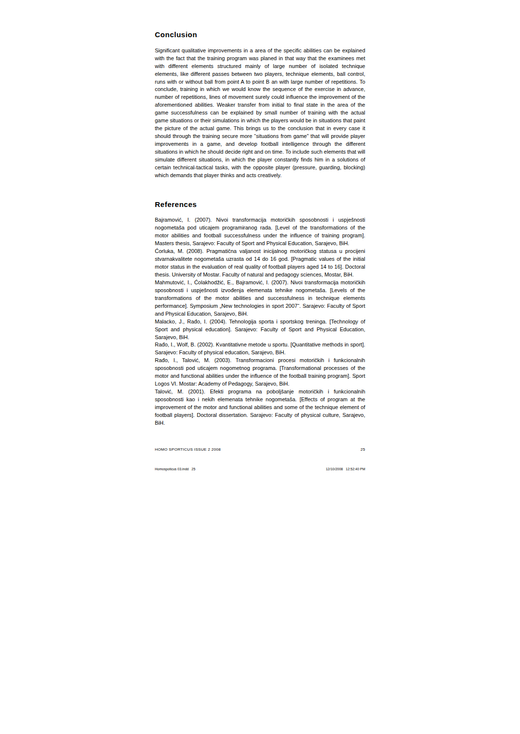Conclusion
Significant qualitative improvements in a area of the specific abilities can be explained with the fact that the training program was planed in that way that the examinees met with different elements structured mainly of large number of isolated technique elements, like different passes between two players, technique elements, ball control, runs with or without ball from point A to point B an with large number of repetitions. To conclude, training in which we would know the sequence of the exercise in advance, number of repetitions, lines of movement surely could influence the improvement of the aforementioned abilities. Weaker transfer from initial to final state in the area of the game successfulness can be explained by small number of training with the actual game situations or their simulations in which the players would be in situations that paint the picture of the actual game. This brings us to the conclusion that in every case it should through the training secure more “situations from game” that will provide player improvements in a game, and develop football intelligence through the different situations in which he should decide right and on time. To include such elements that will simulate different situations, in which the player constantly finds him in a solutions of certain technical-tactical tasks, with the opposite player (pressure, guarding, blocking) which demands that player thinks and acts creatively.
References
Bajramović, I. (2007). Nivoi transformacija motoričkih sposobnosti i uspješnosti nogometaša pod uticajem programiranog rada. [Level of the transformations of the motor abilities and football successfulness under the influence of training program]. Masters thesis, Sarajevo: Faculty of Sport and Physical Education, Sarajevo, BiH.
Ćorluka, M. (2008). Pragmatična valjanost inicijalnog motoričkog statusa u procijeni stvarnakvalitete nogometaša uzrasta od 14 do 16 god. [Pragmatic values of the initial motor status in the evaluation of real quality of football players aged 14 to 16]. Doctoral thesis. University of Mostar. Faculty of natural and pedagogy sciences, Mostar, BiH.
Mahmutović, I., Ćolakhodžić, E., Bajramović, I. (2007). Nivoi transformacija motoričkih sposobnosti i uspješnosti izvođenja elemenata tehnike nogometaša. [Levels of the transformations of the motor abilities and successfulness in technique elements performance]. Symposium „New technologies in sport 2007“. Sarajevo: Faculty of Sport and Physical Education, Sarajevo, BiH.
Malacko, J., Rađo, I. (2004). Tehnologija sporta i sportskog treninga. [Technology of Sport and physical education]. Sarajevo: Faculty of Sport and Physical Education, Sarajevo, BiH.
Rađo, I., Wolf, B. (2002). Kvantitativne metode u sportu. [Quantitative methods in sport]. Sarajevo: Faculty of physical education, Sarajevo, BiH.
Rađo, I., Talović, M. (2003). Transformacioni procesi motoričkih i funkcionalnih sposobnosti pod uticajem nogometnog programa. [Transformational processes of the motor and functional abilities under the influence of the football training program]. Sport Logos VI. Mostar: Academy of Pedagogy, Sarajevo, BiH.
Talović, M. (2001). Efekti programa na poboljšanje motoričkih i funkcionalnih sposobnosti kao i nekih elemenata tehnike nogometaša. [Effects of program at the improvement of the motor and functional abilities and some of the technique element of football players]. Doctoral dissertation. Sarajevo: Faculty of physical culture, Sarajevo, BiH.
HOMO SPORTICUS ISSUE 2 2008
25
Homospoticus 03.indd 25
12/10/2008 12:52:40 PM